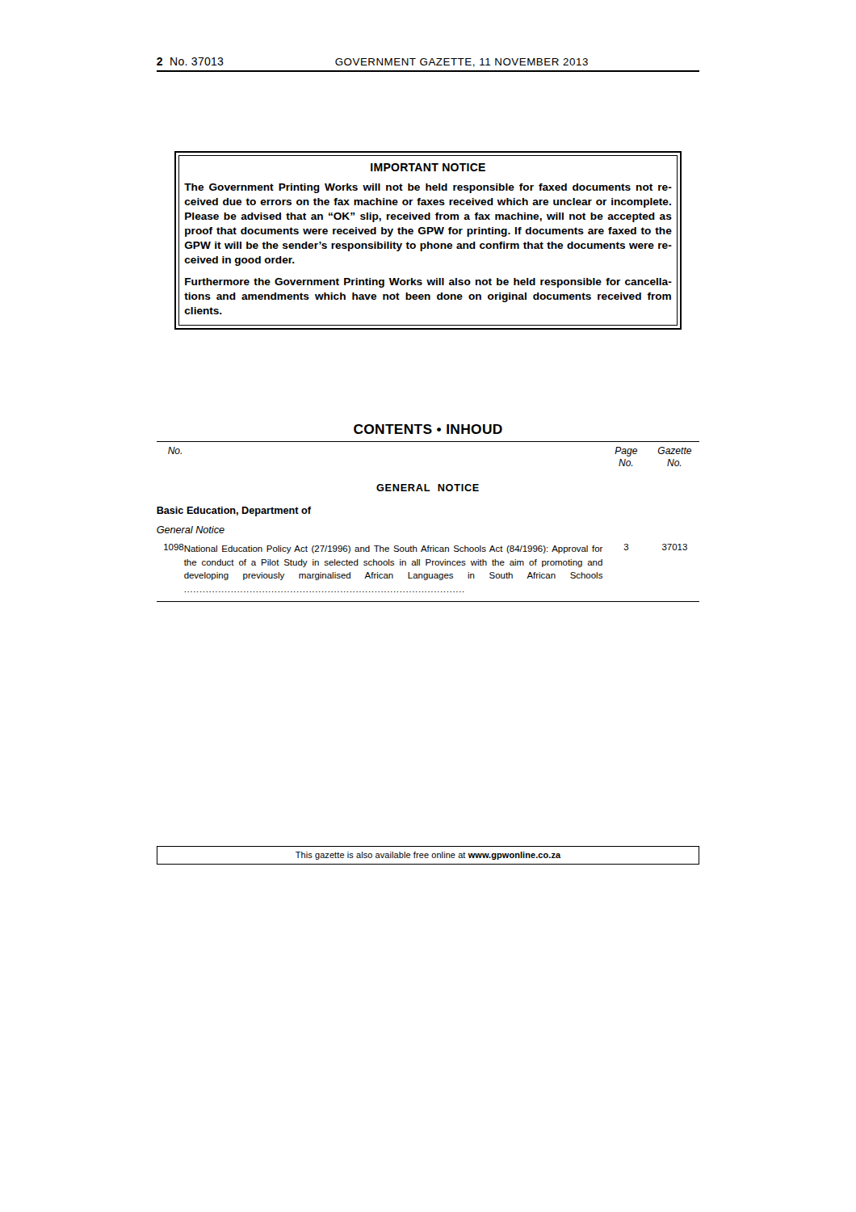2 No. 37013
Government Gazette, 11 November 2013
IMPORTANT NOTICE
The Government Printing Works will not be held responsible for faxed documents not received due to errors on the fax machine or faxes received which are unclear or incomplete. Please be advised that an “OK” slip, received from a fax machine, will not be accepted as proof that documents were received by the GPW for printing. If documents are faxed to the GPW it will be the sender’s responsibility to phone and confirm that the documents were received in good order.
Furthermore the Government Printing Works will also not be held responsible for cancellations and amendments which have not been done on original documents received from clients.
CONTENTS • INHOUD
No.
Page
No.
Gazette
No.
GENERAL NOTICE
Basic Education, Department of
General Notice
| 1098 | National Education Policy Act (27/1996) and The South African Schools Act (84/1996): Approval for the conduct of a Pilot Study in selected schools in all Provinces with the aim of promoting and developing previously marginalised African Languages in South African Schools .......................................................................................... | 3 | 37013 |
This gazette is also available free online at www.gpwonline.co.za